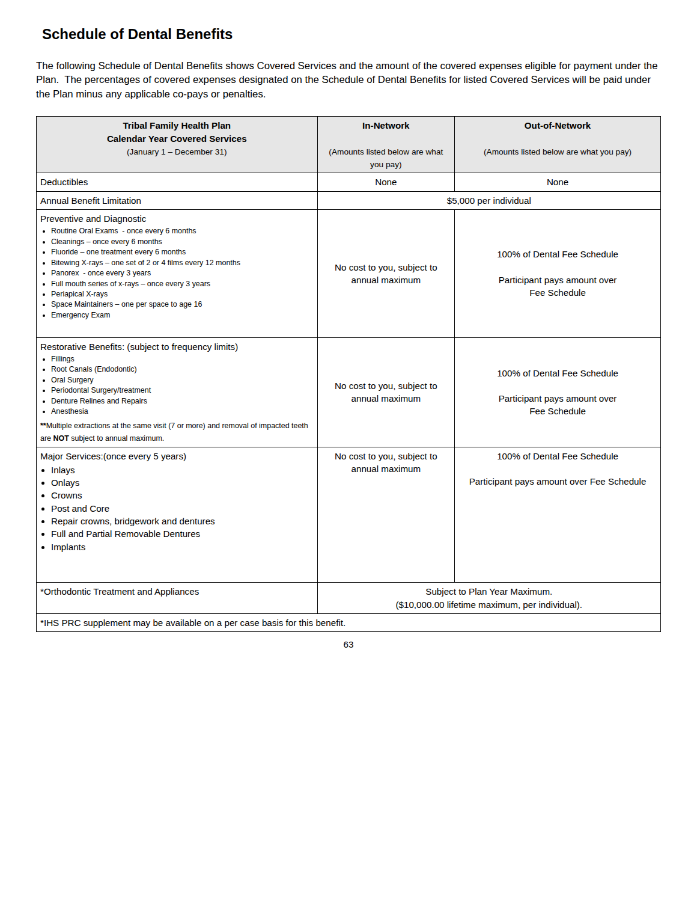Schedule of Dental Benefits
The following Schedule of Dental Benefits shows Covered Services and the amount of the covered expenses eligible for payment under the Plan. The percentages of covered expenses designated on the Schedule of Dental Benefits for listed Covered Services will be paid under the Plan minus any applicable co-pays or penalties.
| Tribal Family Health Plan Calendar Year Covered Services (January 1 – December 31) | In-Network (Amounts listed below are what you pay) | Out-of-Network (Amounts listed below are what you pay) |
| --- | --- | --- |
| Deductibles | None | None |
| Annual Benefit Limitation | $5,000 per individual |
| Preventive and Diagnostic Routine Oral Exams - once every 6 months Cleanings – once every 6 months Fluoride – one treatment every 6 months Bitewing X-rays – one set of 2 or 4 films every 12 months Panorex - once every 3 years Full mouth series of x-rays – once every 3 years Periapical X-rays Space Maintainers – one per space to age 16 Emergency Exam | No cost to you, subject to annual maximum | 100% of Dental Fee Schedule Participant pays amount over Fee Schedule |
| Restorative Benefits: (subject to frequency limits) Fillings Root Canals (Endodontic) Oral Surgery Periodontal Surgery/treatment Denture Relines and Repairs Anesthesia ** Multiple extractions at the same visit (7 or more) and removal of impacted teeth are NOT subject to annual maximum. | No cost to you, subject to annual maximum | 100% of Dental Fee Schedule Participant pays amount over Fee Schedule |
| Major Services:(once every 5 years) Inlays Onlays Crowns Post and Core Repair crowns, bridgework and dentures Full and Partial Removable Dentures Implants | No cost to you, subject to annual maximum | 100% of Dental Fee Schedule Participant pays amount over Fee Schedule |
| *Orthodontic Treatment and Appliances | Subject to Plan Year Maximum. ($10,000.00 lifetime maximum, per individual). |
| *IHS PRC supplement may be available on a per case basis for this benefit. |
63